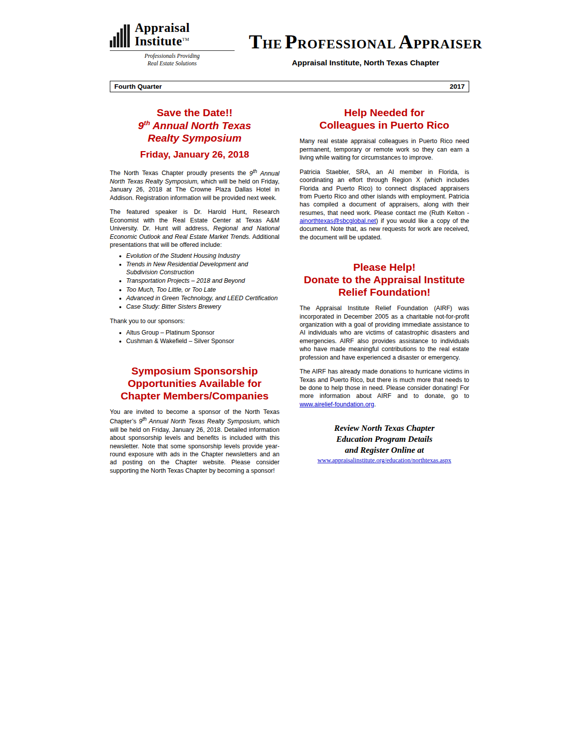Appraisal InstituteTM
Professionals Providing
Real Estate Solutions
THE PROFESSIONAL APPRAISER
Appraisal Institute, North Texas Chapter
Fourth Quarter 2017
Save the Date!!
9th Annual North Texas
Realty Symposium
Friday, January 26, 2018
The North Texas Chapter proudly presents the 9th Annual North Texas Realty Symposium, which will be held on Friday, January 26, 2018 at The Crowne Plaza Dallas Hotel in Addison. Registration information will be provided next week.
The featured speaker is Dr. Harold Hunt, Research Economist with the Real Estate Center at Texas A&M University. Dr. Hunt will address, Regional and National Economic Outlook and Real Estate Market Trends. Additional presentations that will be offered include:
Evolution of the Student Housing Industry
Trends in New Residential Development and Subdivision Construction
Transportation Projects – 2018 and Beyond
Too Much, Too Little, or Too Late
Advanced in Green Technology, and LEED Certification
Case Study: Bitter Sisters Brewery
Thank you to our sponsors:
Altus Group – Platinum Sponsor
Cushman & Wakefield – Silver Sponsor
Symposium Sponsorship
Opportunities Available for
Chapter Members/Companies
You are invited to become a sponsor of the North Texas Chapter’s 9th Annual North Texas Realty Symposium, which will be held on Friday, January 26, 2018. Detailed information about sponsorship levels and benefits is included with this newsletter. Note that some sponsorship levels provide year-round exposure with ads in the Chapter newsletters and an ad posting on the Chapter website. Please consider supporting the North Texas Chapter by becoming a sponsor!
Help Needed for
Colleagues in Puerto Rico
Many real estate appraisal colleagues in Puerto Rico need permanent, temporary or remote work so they can earn a living while waiting for circumstances to improve.
Patricia Staebler, SRA, an AI member in Florida, is coordinating an effort through Region X (which includes Florida and Puerto Rico) to connect displaced appraisers from Puerto Rico and other islands with employment. Patricia has compiled a document of appraisers, along with their resumes, that need work. Please contact me (Ruth Kelton - ainorthtexas@sbcglobal.net) if you would like a copy of the document. Note that, as new requests for work are received, the document will be updated.
Please Help!
Donate to the Appraisal Institute
Relief Foundation!
The Appraisal Institute Relief Foundation (AIRF) was incorporated in December 2005 as a charitable not-for-profit organization with a goal of providing immediate assistance to AI individuals who are victims of catastrophic disasters and emergencies. AIRF also provides assistance to individuals who have made meaningful contributions to the real estate profession and have experienced a disaster or emergency.
The AIRF has already made donations to hurricane victims in Texas and Puerto Rico, but there is much more that needs to be done to help those in need. Please consider donating! For more information about AIRF and to donate, go to www.airelief-foundation.org.
Review North Texas Chapter
Education Program Details
and Register Online at
www.appraisalinstitute.org/education/northtexas.aspx